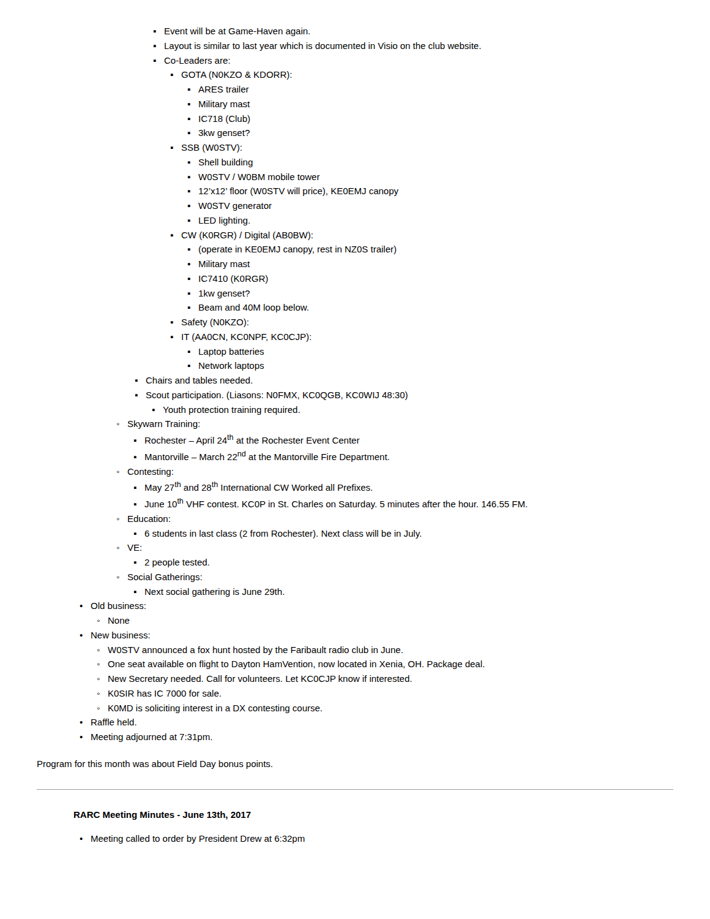Event will be at Game-Haven again.
Layout is similar to last year which is documented in Visio on the club website.
Co-Leaders are:
GOTA (N0KZO & KDORR):
ARES trailer
Military mast
IC718 (Club)
3kw genset?
SSB (W0STV):
Shell building
W0STV / W0BM mobile tower
12’x12’ floor (W0STV will price), KE0EMJ canopy
W0STV generator
LED lighting.
CW (K0RGR) / Digital (AB0BW):
(operate in KE0EMJ canopy, rest in NZ0S trailer)
Military mast
IC7410 (K0RGR)
1kw genset?
Beam and 40M loop below.
Safety (N0KZO):
IT (AA0CN, KC0NPF, KC0CJP):
Laptop batteries
Network laptops
Chairs and tables needed.
Scout participation. (Liasons: N0FMX, KC0QGB, KC0WIJ 48:30)
Youth protection training required.
Skywarn Training:
Rochester – April 24th at the Rochester Event Center
Mantorville – March 22nd at the Mantorville Fire Department.
Contesting:
May 27th and 28th International CW Worked all Prefixes.
June 10th VHF contest. KC0P in St. Charles on Saturday. 5 minutes after the hour. 146.55 FM.
Education:
6 students in last class (2 from Rochester). Next class will be in July.
VE:
2 people tested.
Social Gatherings:
Next social gathering is June 29th.
Old business:
None
New business:
W0STV announced a fox hunt hosted by the Faribault radio club in June.
One seat available on flight to Dayton HamVention, now located in Xenia, OH. Package deal.
New Secretary needed. Call for volunteers. Let KC0CJP know if interested.
K0SIR has IC 7000 for sale.
K0MD is soliciting interest in a DX contesting course.
Raffle held.
Meeting adjourned at 7:31pm.
Program for this month was about Field Day bonus points.
RARC Meeting Minutes - June 13th, 2017
Meeting called to order by President Drew at 6:32pm